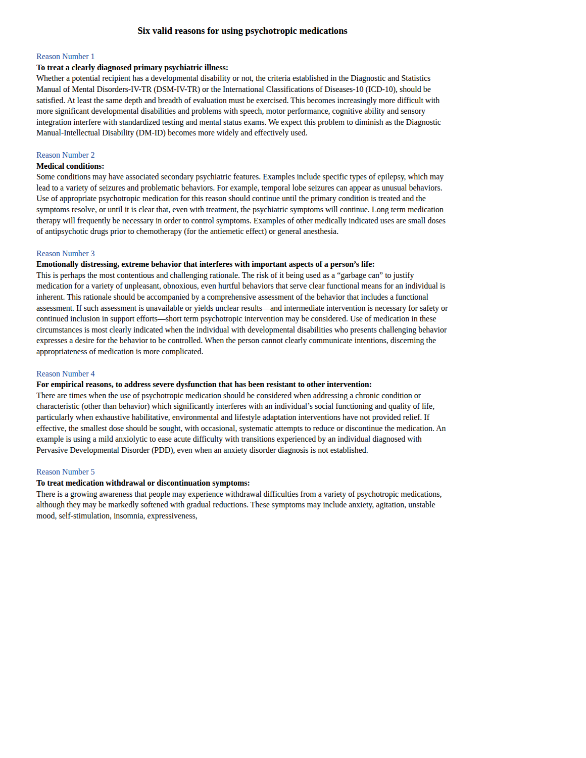Six valid reasons for using psychotropic medications
Reason Number 1
To treat a clearly diagnosed primary psychiatric illness:
Whether a potential recipient has a developmental disability or not, the criteria established in the Diagnostic and Statistics Manual of Mental Disorders-IV-TR (DSM-IV-TR) or the International Classifications of Diseases-10 (ICD-10), should be satisfied. At least the same depth and breadth of evaluation must be exercised. This becomes increasingly more difficult with more significant developmental disabilities and problems with speech, motor performance, cognitive ability and sensory integration interfere with standardized testing and mental status exams. We expect this problem to diminish as the Diagnostic Manual-Intellectual Disability (DM-ID) becomes more widely and effectively used.
Reason Number 2
Medical conditions:
Some conditions may have associated secondary psychiatric features. Examples include specific types of epilepsy, which may lead to a variety of seizures and problematic behaviors. For example, temporal lobe seizures can appear as unusual behaviors. Use of appropriate psychotropic medication for this reason should continue until the primary condition is treated and the symptoms resolve, or until it is clear that, even with treatment, the psychiatric symptoms will continue. Long term medication therapy will frequently be necessary in order to control symptoms. Examples of other medically indicated uses are small doses of antipsychotic drugs prior to chemotherapy (for the antiemetic effect) or general anesthesia.
Reason Number 3
Emotionally distressing, extreme behavior that interferes with important aspects of a person’s life:
This is perhaps the most contentious and challenging rationale. The risk of it being used as a “garbage can” to justify medication for a variety of unpleasant, obnoxious, even hurtful behaviors that serve clear functional means for an individual is inherent. This rationale should be accompanied by a comprehensive assessment of the behavior that includes a functional assessment. If such assessment is unavailable or yields unclear results—and intermediate intervention is necessary for safety or continued inclusion in support efforts—short term psychotropic intervention may be considered. Use of medication in these circumstances is most clearly indicated when the individual with developmental disabilities who presents challenging behavior expresses a desire for the behavior to be controlled. When the person cannot clearly communicate intentions, discerning the appropriateness of medication is more complicated.
Reason Number 4
For empirical reasons, to address severe dysfunction that has been resistant to other intervention:
There are times when the use of psychotropic medication should be considered when addressing a chronic condition or characteristic (other than behavior) which significantly interferes with an individual’s social functioning and quality of life, particularly when exhaustive habilitative, environmental and lifestyle adaptation interventions have not provided relief. If effective, the smallest dose should be sought, with occasional, systematic attempts to reduce or discontinue the medication. An example is using a mild anxiolytic to ease acute difficulty with transitions experienced by an individual diagnosed with Pervasive Developmental Disorder (PDD), even when an anxiety disorder diagnosis is not established.
Reason Number 5
To treat medication withdrawal or discontinuation symptoms:
There is a growing awareness that people may experience withdrawal difficulties from a variety of psychotropic medications, although they may be markedly softened with gradual reductions. These symptoms may include anxiety, agitation, unstable mood, self-stimulation, insomnia, expressiveness,